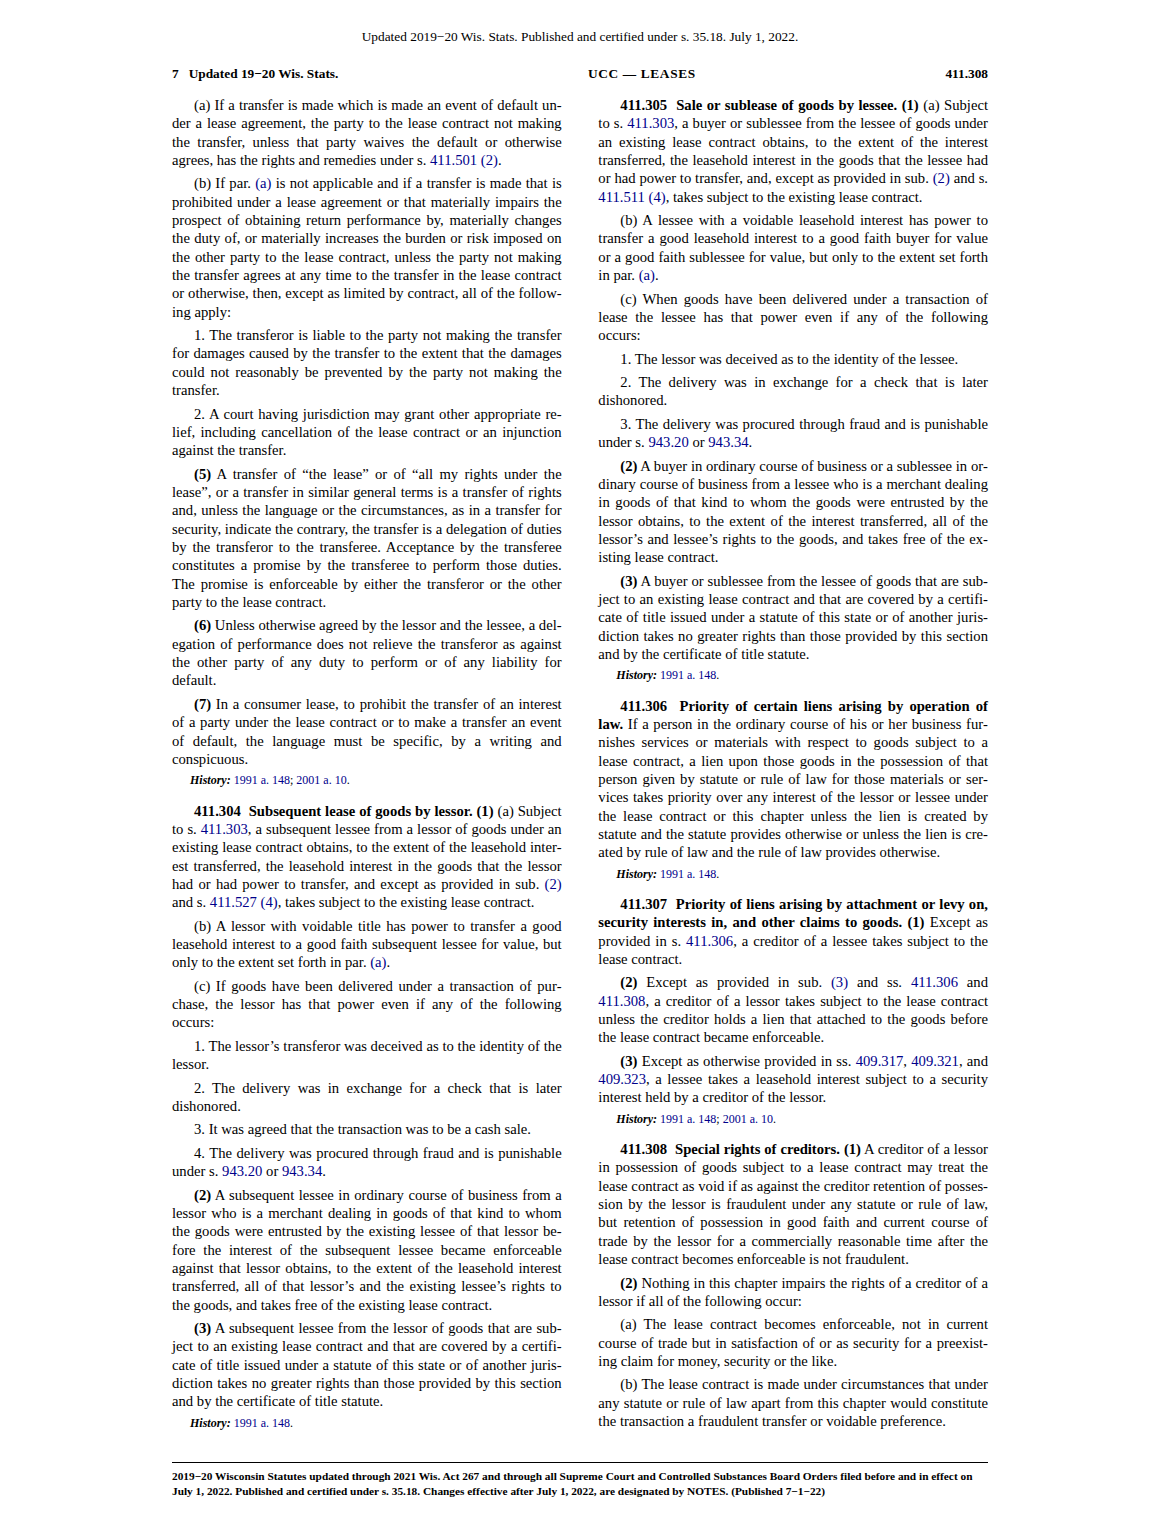Updated 2019−20 Wis. Stats. Published and certified under s. 35.18. July 1, 2022.
7 Updated 19−20 Wis. Stats.
UCC — LEASES
411.308
(a) If a transfer is made which is made an event of default under a lease agreement, the party to the lease contract not making the transfer, unless that party waives the default or otherwise agrees, has the rights and remedies under s. 411.501 (2).
(b) If par. (a) is not applicable and if a transfer is made that is prohibited under a lease agreement or that materially impairs the prospect of obtaining return performance by, materially changes the duty of, or materially increases the burden or risk imposed on the other party to the lease contract, unless the party not making the transfer agrees at any time to the transfer in the lease contract or otherwise, then, except as limited by contract, all of the following apply:
1. The transferor is liable to the party not making the transfer for damages caused by the transfer to the extent that the damages could not reasonably be prevented by the party not making the transfer.
2. A court having jurisdiction may grant other appropriate relief, including cancellation of the lease contract or an injunction against the transfer.
(5) A transfer of “the lease” or of “all my rights under the lease”, or a transfer in similar general terms is a transfer of rights and, unless the language or the circumstances, as in a transfer for security, indicate the contrary, the transfer is a delegation of duties by the transferor to the transferee. Acceptance by the transferee constitutes a promise by the transferee to perform those duties. The promise is enforceable by either the transferor or the other party to the lease contract.
(6) Unless otherwise agreed by the lessor and the lessee, a delegation of performance does not relieve the transferor as against the other party of any duty to perform or of any liability for default.
(7) In a consumer lease, to prohibit the transfer of an interest of a party under the lease contract or to make a transfer an event of default, the language must be specific, by a writing and conspicuous.
History: 1991 a. 148; 2001 a. 10.
411.304 Subsequent lease of goods by lessor. (1) (a) Subject to s. 411.303, a subsequent lessee from a lessor of goods under an existing lease contract obtains, to the extent of the leasehold interest transferred, the leasehold interest in the goods that the lessor had or had power to transfer, and except as provided in sub. (2) and s. 411.527 (4), takes subject to the existing lease contract.
(b) A lessor with voidable title has power to transfer a good leasehold interest to a good faith subsequent lessee for value, but only to the extent set forth in par. (a).
(c) If goods have been delivered under a transaction of purchase, the lessor has that power even if any of the following occurs:
1. The lessor’s transferor was deceived as to the identity of the lessor.
2. The delivery was in exchange for a check that is later dishonored.
3. It was agreed that the transaction was to be a cash sale.
4. The delivery was procured through fraud and is punishable under s. 943.20 or 943.34.
(2) A subsequent lessee in ordinary course of business from a lessor who is a merchant dealing in goods of that kind to whom the goods were entrusted by the existing lessee of that lessor before the interest of the subsequent lessee became enforceable against that lessor obtains, to the extent of the leasehold interest transferred, all of that lessor’s and the existing lessee’s rights to the goods, and takes free of the existing lease contract.
(3) A subsequent lessee from the lessor of goods that are subject to an existing lease contract and that are covered by a certificate of title issued under a statute of this state or of another jurisdiction takes no greater rights than those provided by this section and by the certificate of title statute.
History: 1991 a. 148.
411.305 Sale or sublease of goods by lessee. (1) (a) Subject to s. 411.303, a buyer or sublessee from the lessee of goods under an existing lease contract obtains, to the extent of the interest transferred, the leasehold interest in the goods that the lessee had or had power to transfer, and, except as provided in sub. (2) and s. 411.511 (4), takes subject to the existing lease contract.
(b) A lessee with a voidable leasehold interest has power to transfer a good leasehold interest to a good faith buyer for value or a good faith sublessee for value, but only to the extent set forth in par. (a).
(c) When goods have been delivered under a transaction of lease the lessee has that power even if any of the following occurs:
1. The lessor was deceived as to the identity of the lessee.
2. The delivery was in exchange for a check that is later dishonored.
3. The delivery was procured through fraud and is punishable under s. 943.20 or 943.34.
(2) A buyer in ordinary course of business or a sublessee in ordinary course of business from a lessee who is a merchant dealing in goods of that kind to whom the goods were entrusted by the lessor obtains, to the extent of the interest transferred, all of the lessor’s and lessee’s rights to the goods, and takes free of the existing lease contract.
(3) A buyer or sublessee from the lessee of goods that are subject to an existing lease contract and that are covered by a certificate of title issued under a statute of this state or of another jurisdiction takes no greater rights than those provided by this section and by the certificate of title statute.
History: 1991 a. 148.
411.306 Priority of certain liens arising by operation of law. If a person in the ordinary course of his or her business furnishes services or materials with respect to goods subject to a lease contract, a lien upon those goods in the possession of that person given by statute or rule of law for those materials or services takes priority over any interest of the lessor or lessee under the lease contract or this chapter unless the lien is created by statute and the statute provides otherwise or unless the lien is created by rule of law and the rule of law provides otherwise.
History: 1991 a. 148.
411.307 Priority of liens arising by attachment or levy on, security interests in, and other claims to goods. (1) Except as provided in s. 411.306, a creditor of a lessee takes subject to the lease contract.
(2) Except as provided in sub. (3) and ss. 411.306 and 411.308, a creditor of a lessor takes subject to the lease contract unless the creditor holds a lien that attached to the goods before the lease contract became enforceable.
(3) Except as otherwise provided in ss. 409.317, 409.321, and 409.323, a lessee takes a leasehold interest subject to a security interest held by a creditor of the lessor.
History: 1991 a. 148; 2001 a. 10.
411.308 Special rights of creditors. (1) A creditor of a lessor in possession of goods subject to a lease contract may treat the lease contract as void if as against the creditor retention of possession by the lessor is fraudulent under any statute or rule of law, but retention of possession in good faith and current course of trade by the lessor for a commercially reasonable time after the lease contract becomes enforceable is not fraudulent.
(2) Nothing in this chapter impairs the rights of a creditor of a lessor if all of the following occur:
(a) The lease contract becomes enforceable, not in current course of trade but in satisfaction of or as security for a preexisting claim for money, security or the like.
(b) The lease contract is made under circumstances that under any statute or rule of law apart from this chapter would constitute the transaction a fraudulent transfer or voidable preference.
2019−20 Wisconsin Statutes updated through 2021 Wis. Act 267 and through all Supreme Court and Controlled Substances Board Orders filed before and in effect on July 1, 2022. Published and certified under s. 35.18. Changes effective after July 1, 2022, are designated by NOTES. (Published 7−1−22)